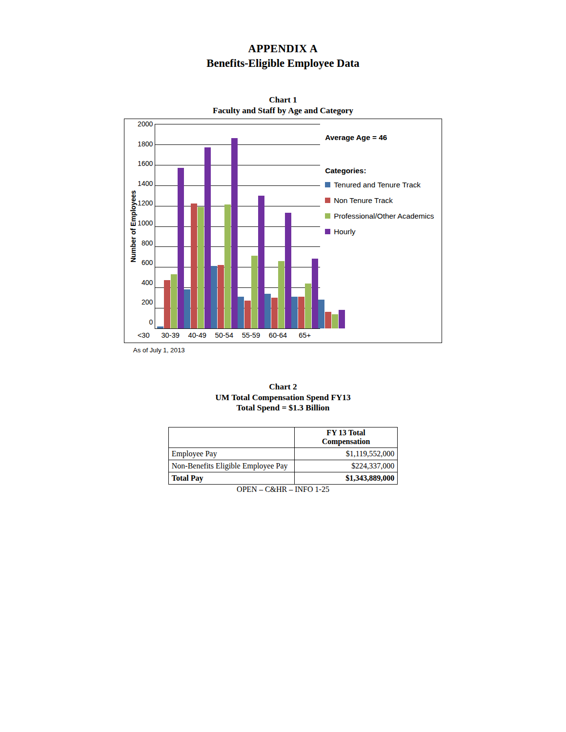APPENDIX A
Benefits-Eligible Employee Data
Chart 1Faculty and Staff by Age and Category
Number of Employees
2000 1800 1600 1400 1200 1000 800 600 400 200 0
<30 30-39 40-49 50-54 55-59 60-64 65+
Average Age = 46
Categories:
Tenured and Tenure Track
Non Tenure Track
Professional/Other Academics
Hourly
As of July 1, 2013
Chart 2
UM Total Compensation Spend FY13
Total Spend = $1.3 Billion
| | FY 13 Total Compensation |
| --- | --- |
| Employee Pay | $1,119,552,000 |
| Non-Benefits Eligible Employee Pay | $224,337,000 |
| Total Pay | $1,343,889,000 |
OPEN – C&HR – INFO 1-25